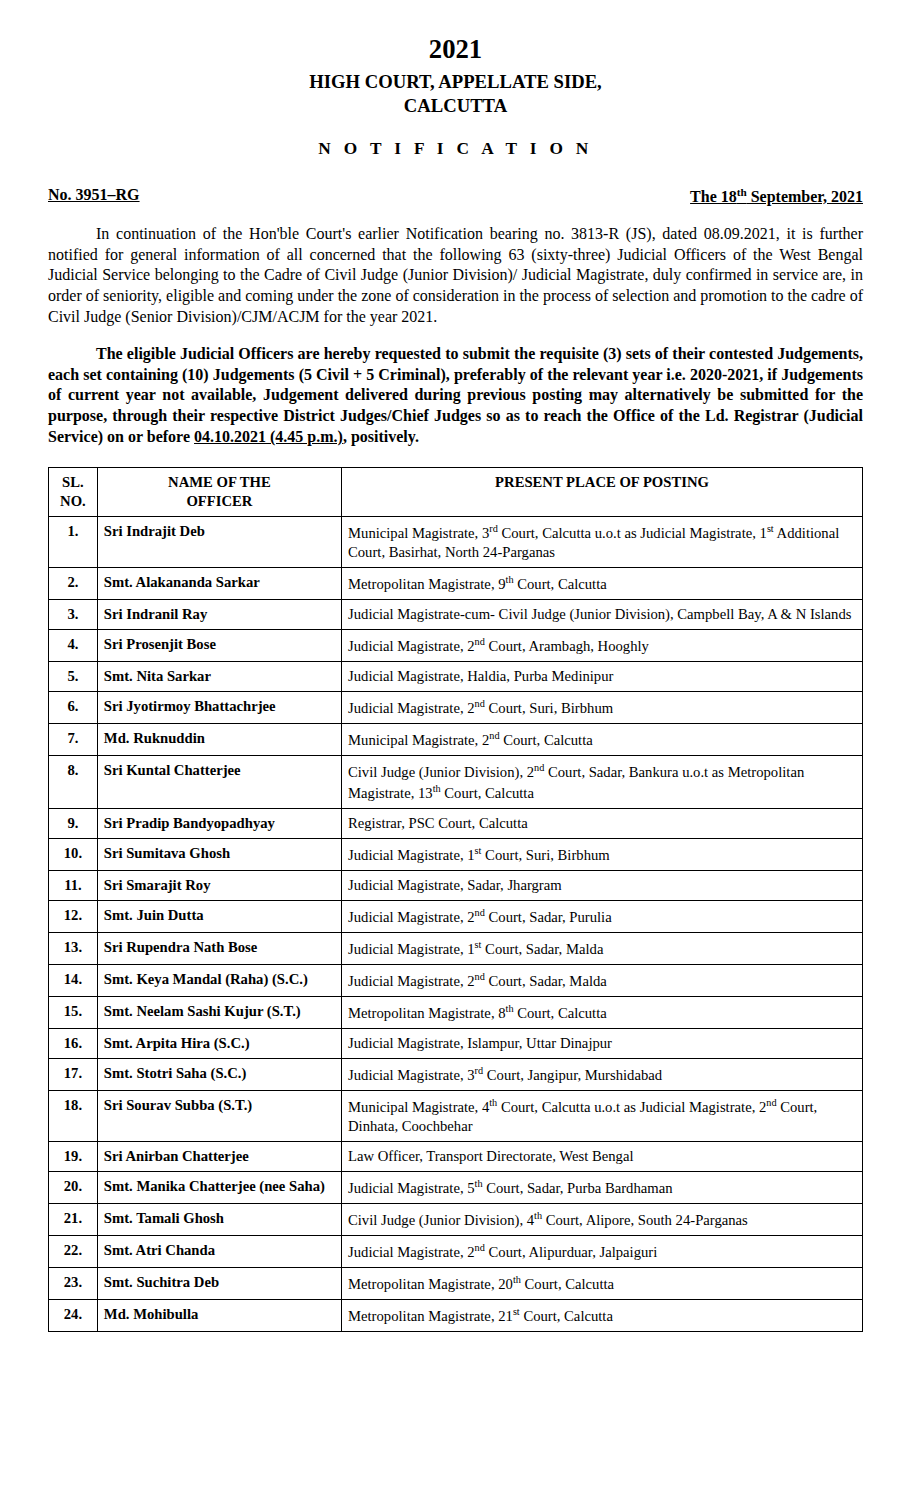2021
HIGH COURT, APPELLATE SIDE,
CALCUTTA
N O T I F I C A T I O N
No. 3951–RG The 18th September, 2021
In continuation of the Hon'ble Court's earlier Notification bearing no. 3813-R (JS), dated 08.09.2021, it is further notified for general information of all concerned that the following 63 (sixty-three) Judicial Officers of the West Bengal Judicial Service belonging to the Cadre of Civil Judge (Junior Division)/ Judicial Magistrate, duly confirmed in service are, in order of seniority, eligible and coming under the zone of consideration in the process of selection and promotion to the cadre of Civil Judge (Senior Division)/CJM/ACJM for the year 2021.
The eligible Judicial Officers are hereby requested to submit the requisite (3) sets of their contested Judgements, each set containing (10) Judgements (5 Civil + 5 Criminal), preferably of the relevant year i.e. 2020-2021, if Judgements of current year not available, Judgement delivered during previous posting may alternatively be submitted for the purpose, through their respective District Judges/Chief Judges so as to reach the Office of the Ld. Registrar (Judicial Service) on or before 04.10.2021 (4.45 p.m.), positively.
| SL. NO. | NAME OF THE OFFICER | PRESENT PLACE OF POSTING |
| --- | --- | --- |
| 1. | Sri Indrajit Deb | Municipal Magistrate, 3 rd Court, Calcutta u.o.t as Judicial Magistrate, 1 st Additional Court, Basirhat, North 24-Parganas |
| 2. | Smt. Alakananda Sarkar | Metropolitan Magistrate, 9 th Court, Calcutta |
| 3. | Sri Indranil Ray | Judicial Magistrate-cum- Civil Judge (Junior Division), Campbell Bay, A & N Islands |
| 4. | Sri Prosenjit Bose | Judicial Magistrate, 2 nd Court, Arambagh, Hooghly |
| 5. | Smt. Nita Sarkar | Judicial Magistrate, Haldia, Purba Medinipur |
| 6. | Sri Jyotirmoy Bhattachrjee | Judicial Magistrate, 2 nd Court, Suri, Birbhum |
| 7. | Md. Ruknuddin | Municipal Magistrate, 2 nd Court, Calcutta |
| 8. | Sri Kuntal Chatterjee | Civil Judge (Junior Division), 2 nd Court, Sadar, Bankura u.o.t as Metropolitan Magistrate, 13 th Court, Calcutta |
| 9. | Sri Pradip Bandyopadhyay | Registrar, PSC Court, Calcutta |
| 10. | Sri Sumitava Ghosh | Judicial Magistrate, 1 st Court, Suri, Birbhum |
| 11. | Sri Smarajit Roy | Judicial Magistrate, Sadar, Jhargram |
| 12. | Smt. Juin Dutta | Judicial Magistrate, 2 nd Court, Sadar, Purulia |
| 13. | Sri Rupendra Nath Bose | Judicial Magistrate, 1 st Court, Sadar, Malda |
| 14. | Smt. Keya Mandal (Raha) (S.C.) | Judicial Magistrate, 2 nd Court, Sadar, Malda |
| 15. | Smt. Neelam Sashi Kujur (S.T.) | Metropolitan Magistrate, 8 th Court, Calcutta |
| 16. | Smt. Arpita Hira (S.C.) | Judicial Magistrate, Islampur, Uttar Dinajpur |
| 17. | Smt. Stotri Saha (S.C.) | Judicial Magistrate, 3 rd Court, Jangipur, Murshidabad |
| 18. | Sri Sourav Subba (S.T.) | Municipal Magistrate, 4 th Court, Calcutta u.o.t as Judicial Magistrate, 2 nd Court, Dinhata, Coochbehar |
| 19. | Sri Anirban Chatterjee | Law Officer, Transport Directorate, West Bengal |
| 20. | Smt. Manika Chatterjee (nee Saha) | Judicial Magistrate, 5 th Court, Sadar, Purba Bardhaman |
| 21. | Smt. Tamali Ghosh | Civil Judge (Junior Division), 4 th Court, Alipore, South 24-Parganas |
| 22. | Smt. Atri Chanda | Judicial Magistrate, 2 nd Court, Alipurduar, Jalpaiguri |
| 23. | Smt. Suchitra Deb | Metropolitan Magistrate, 20 th Court, Calcutta |
| 24. | Md. Mohibulla | Metropolitan Magistrate, 21 st Court, Calcutta |